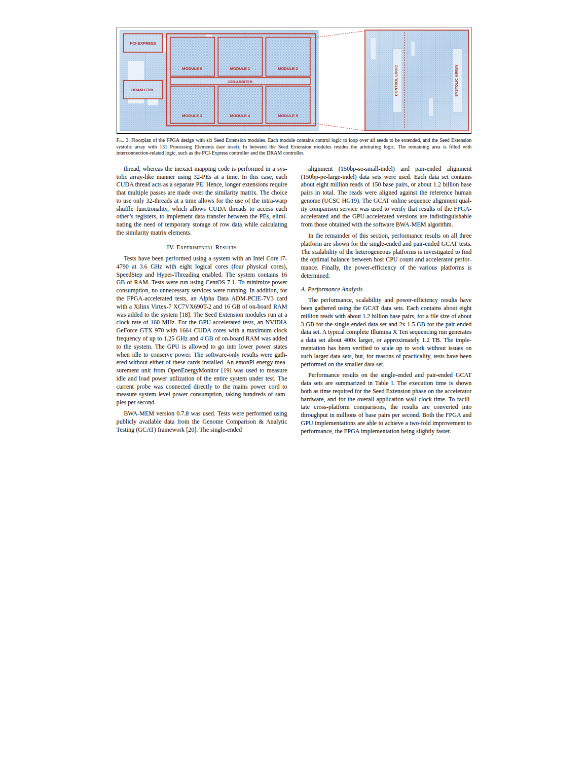PCI-EXPRESS DRAM CTRL MODULE 0 MODULE 1 MODULE 2 JOB ARBITER MODULE 3 MODULE 4 MODULE 5 CONTROL LOGIC SYSTOLIC ARRAY
Fig. 3. Floorplan of the FPGA design with six Seed Extension modules. Each module contains control logic to loop over all seeds to be extended, and the Seed Extension systolic array with 131 Processing Elements (see inset). In between the Seed Extension modules resides the arbitrating logic. The remaining area is filled with interconnection-related logic, such as the PCI-Express controller and the DRAM controller.
thread, whereas the inexact mapping code is performed in a systolic array-like manner using 32-PEs at a time. In this case, each CUDA thread acts as a separate PE. Hence, longer extensions require that multiple passes are made over the similarity matrix. The choice to use only 32-threads at a time allows for the use of the intra-warp shuffle functionality, which allows CUDA threads to access each other’s registers, to implement data transfer between the PEs, eliminating the need of temporary storage of row data while calculating the similarity matrix elements.
IV. Experimental Results
Tests have been performed using a system with an Intel Core i7-4790 at 3.6 GHz with eight logical cores (four physical cores), SpeedStep and Hyper-Threading enabled. The system contains 16 GB of RAM. Tests were run using CentOS 7.1. To minimize power consumption, no unnecessary services were running. In addition, for the FPGA-accelerated tests, an Alpha Data ADM-PCIE-7V3 card with a Xilinx Virtex-7 XC7VX690T-2 and 16 GB of on-board RAM was added to the system [18]. The Seed Extension modules run at a clock rate of 160 MHz. For the GPU-accelerated tests, an NVIDIA GeForce GTX 970 with 1664 CUDA cores with a maximum clock frequency of up to 1.25 GHz and 4 GB of on-board RAM was added to the system. The GPU is allowed to go into lower power states when idle to conserve power. The software-only results were gathered without either of these cards installed. An emonPi energy measurement unit from OpenEnergyMonitor [19] was used to measure idle and load power utilization of the entire system under test. The current probe was connected directly to the mains power cord to measure system level power consumption, taking hundreds of samples per second.
BWA-MEM version 0.7.8 was used. Tests were performed using publicly available data from the Genome Comparison & Analytic Testing (GCAT) framework [20]. The single-ended
alignment (150bp-se-small-indel) and pair-ended alignment (150bp-pe-large-indel) data sets were used. Each data set contains about eight million reads of 150 base pairs, or about 1.2 billion base pairs in total. The reads were aligned against the reference human genome (UCSC HG19). The GCAT online sequence alignment quality comparison service was used to verify that results of the FPGA-accelerated and the GPU-accelerated versions are indistinguishable from those obtained with the software BWA-MEM algorithm.
In the remainder of this section, performance results on all three platform are shown for the single-ended and pair-ended GCAT tests. The scalability of the heterogeneous platforms is investigated to find the optimal balance between host CPU count and accelerator performance. Finally, the power-efficiency of the various platforms is determined.
A. Performance Analysis
The performance, scalability and power-efficiency results have been gathered using the GCAT data sets. Each contains about eight million reads with about 1.2 billion base pairs, for a file size of about 3 GB for the single-ended data set and 2x 1.5 GB for the pair-ended data set. A typical complete Illumina X Ten sequencing run generates a data set about 400x larger, or approximately 1.2 TB. The implementation has been verified to scale up to work without issues on such larger data sets, but, for reasons of practicality, tests have been performed on the smaller data set.
Performance results on the single-ended and pair-ended GCAT data sets are summarized in Table I. The execution time is shown both as time required for the Seed Extension phase on the accelerator hardware, and for the overall application wall clock time. To facilitate cross-platform comparisons, the results are converted into throughput in millions of base pairs per second. Both the FPGA and GPU implementations are able to achieve a two-fold improvement to performance, the FPGA implementation being slightly faster.